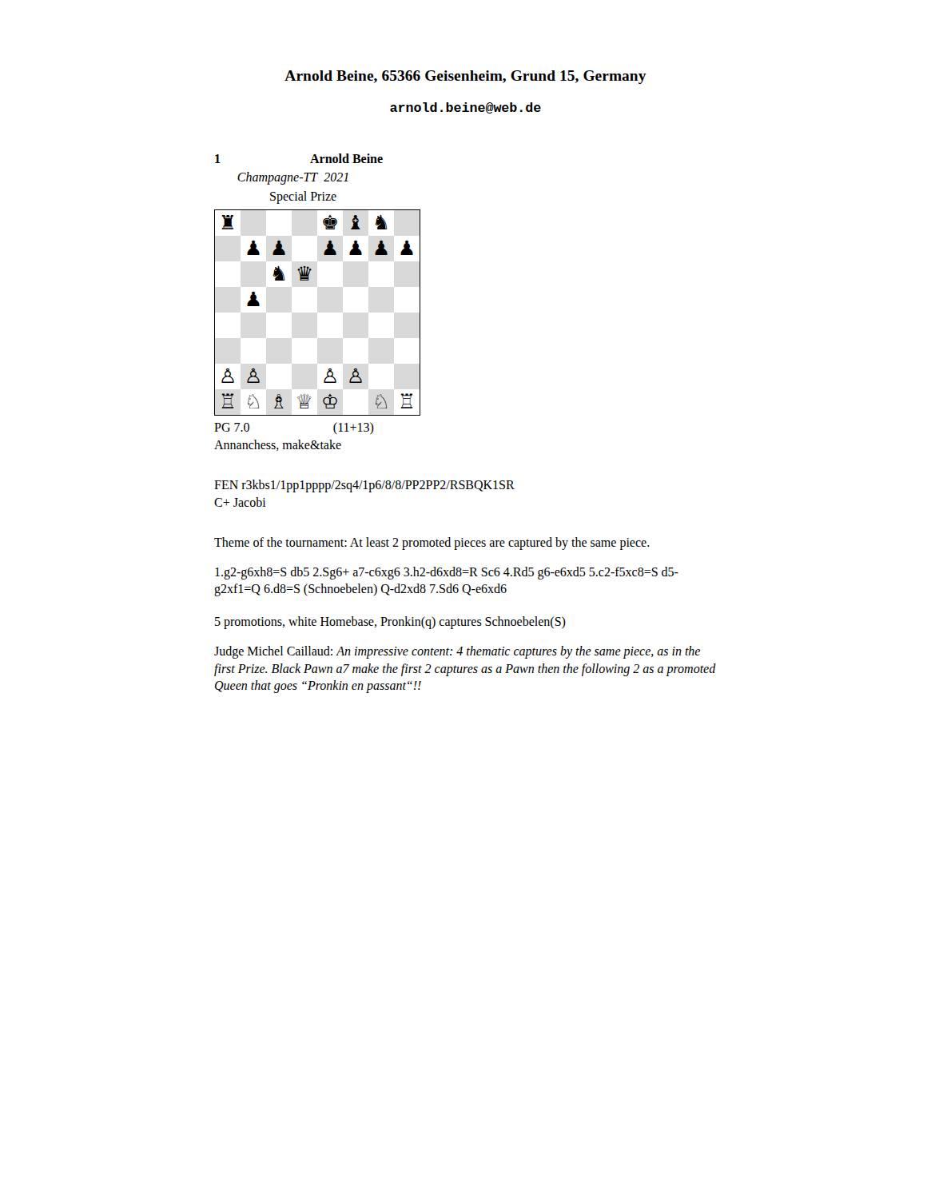Arnold Beine, 65366 Geisenheim, Grund 15, Germany
arnold.beine@web.de
1 Arnold Beine
Champagne-TT 2021
Special Prize
| ♜ | | | | ♚ | ♝ | ♞ | |
| | ♟ | ♟ | | ♟ | ♟ | ♟ | ♟ |
| | | ♞ | ♛ | | | | |
| | ♟ | | | | | | |
| ♙ | ♙ | | | ♙ | ♙ | | |
| ♖ | ♘ | ♗ | ♕ | ♔ | | ♘ | ♖ |
PG 7.0(11+13)
Annanchess, make&take
FEN r3kbs1/1pp1pppp/2sq4/1p6/8/8/PP2PP2/RSBQK1SR
C+ Jacobi
Theme of the tournament: At least 2 promoted pieces are captured by the same piece.
1.g2-g6xh8=S db5 2.Sg6+ a7-c6xg6 3.h2-d6xd8=R Sc6 4.Rd5 g6-e6xd5 5.c2-f5xc8=S d5-g2xf1=Q 6.d8=S (Schnoebelen) Q-d2xd8 7.Sd6 Q-e6xd6
5 promotions, white Homebase, Pronkin(q) captures Schnoebelen(S)
Judge Michel Caillaud: An impressive content: 4 thematic captures by the same piece, as in the first Prize. Black Pawn a7 make the first 2 captures as a Pawn then the following 2 as a promoted Queen that goes “Pronkin en passant“!!